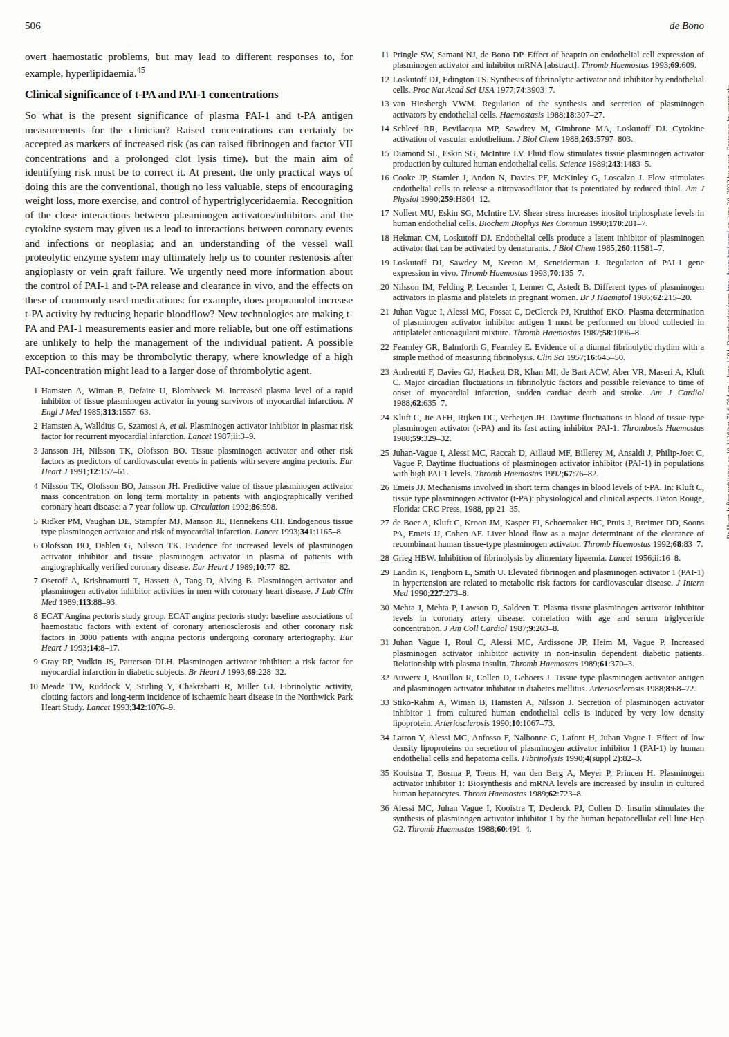506 de Bono
Br Heart J: first published as 10.1136/hrt.71.6.504 on 1 June 1994. Downloaded from http://heart.bmj.com/ on June 30, 2022 by guest. Protected by copyright.
overt haemostatic problems, but may lead to different responses to, for example, hyperlipidaemia.45
Clinical significance of t-PA and PAI-1 concentrations
So what is the present significance of plasma PAI-1 and t-PA antigen measurements for the clinician? Raised concentrations can certainly be accepted as markers of increased risk (as can raised fibrinogen and factor VII concentrations and a prolonged clot lysis time), but the main aim of identifying risk must be to correct it. At present, the only practical ways of doing this are the conventional, though no less valuable, steps of encouraging weight loss, more exercise, and control of hypertriglyceridaemia. Recognition of the close interactions between plasminogen activators/inhibitors and the cytokine system may given us a lead to interactions between coronary events and infections or neoplasia; and an understanding of the vessel wall proteolytic enzyme system may ultimately help us to counter restenosis after angioplasty or vein graft failure. We urgently need more information about the control of PAI-1 and t-PA release and clearance in vivo, and the effects on these of commonly used medications: for example, does propranolol increase t-PA activity by reducing hepatic bloodflow? New technologies are making t-PA and PAI-1 measurements easier and more reliable, but one off estimations are unlikely to help the management of the individual patient. A possible exception to this may be thrombolytic therapy, where knowledge of a high PAI-concentration might lead to a larger dose of thrombolytic agent.
Hamsten A, Wiman B, Defaire U, Blombaeck M. Increased plasma level of a rapid inhibitor of tissue plasminogen activator in young survivors of myocardial infarction. N Engl J Med 1985;313:1557–63.
Hamsten A, Walldius G, Szamosi A, et al. Plasminogen activator inhibitor in plasma: risk factor for recurrent myocardial infarction. Lancet 1987;ii:3–9.
Jansson JH, Nilsson TK, Olofsson BO. Tissue plasminogen activator and other risk factors as predictors of cardiovascular events in patients with severe angina pectoris. Eur Heart J 1991;12:157–61.
Nilsson TK, Olofsson BO, Jansson JH. Predictive value of tissue plasminogen activator mass concentration on long term mortality in patients with angiographically verified coronary heart disease: a 7 year follow up. Circulation 1992;86:598.
Ridker PM, Vaughan DE, Stampfer MJ, Manson JE, Hennekens CH. Endogenous tissue type plasminogen activator and risk of myocardial infarction. Lancet 1993;341:1165–8.
Olofsson BO, Dahlen G, Nilsson TK. Evidence for increased levels of plasminogen activator inhibitor and tissue plasminogen activator in plasma of patients with angiographically verified coronary disease. Eur Heart J 1989;10:77–82.
Oseroff A, Krishnamurti T, Hassett A, Tang D, Alving B. Plasminogen activator and plasminogen activator inhibitor activities in men with coronary heart disease. J Lab Clin Med 1989;113:88–93.
ECAT Angina pectoris study group. ECAT angina pectoris study: baseline associations of haemostatic factors with extent of coronary arteriosclerosis and other coronary risk factors in 3000 patients with angina pectoris undergoing coronary arteriography. Eur Heart J 1993;14:8–17.
Gray RP, Yudkin JS, Patterson DLH. Plasminogen activator inhibitor: a risk factor for myocardial infarction in diabetic subjects. Br Heart J 1993;69:228–32.
Meade TW, Ruddock V, Stirling Y, Chakrabarti R, Miller GJ. Fibrinolytic activity, clotting factors and long-term incidence of ischaemic heart disease in the Northwick Park Heart Study. Lancet 1993;342:1076–9.
Pringle SW, Samani NJ, de Bono DP. Effect of heaprin on endothelial cell expression of plasminogen activator and inhibitor mRNA [abstract]. Thromb Haemostas 1993;69:609.
Loskutoff DJ, Edington TS. Synthesis of fibrinolytic activator and inhibitor by endothelial cells. Proc Nat Acad Sci USA 1977;74:3903–7.
van Hinsbergh VWM. Regulation of the synthesis and secretion of plasminogen activators by endothelial cells. Haemostasis 1988;18:307–27.
Schleef RR, Bevilacqua MP, Sawdrey M, Gimbrone MA, Loskutoff DJ. Cytokine activation of vascular endothelium. J Biol Chem 1988;263:5797–803.
Diamond SL, Eskin SG, McIntire LV. Fluid flow stimulates tissue plasminogen activator production by cultured human endothelial cells. Science 1989;243:1483–5.
Cooke JP, Stamler J, Andon N, Davies PF, McKinley G, Loscalzo J. Flow stimulates endothelial cells to release a nitrovasodilator that is potentiated by reduced thiol. Am J Physiol 1990;259:H804–12.
Nollert MU, Eskin SG, McIntire LV. Shear stress increases inositol triphosphate levels in human endothelial cells. Biochem Biophys Res Commun 1990;170:281–7.
Hekman CM, Loskutoff DJ. Endothelial cells produce a latent inhibitor of plasminogen activator that can be activated by denaturants. J Biol Chem 1985;260:11581–7.
Loskutoff DJ, Sawdey M, Keeton M, Scneiderman J. Regulation of PAI-1 gene expression in vivo. Thromb Haemostas 1993;70:135–7.
Nilsson IM, Felding P, Lecander I, Lenner C, Astedt B. Different types of plasminogen activators in plasma and platelets in pregnant women. Br J Haematol 1986;62:215–20.
Juhan Vague I, Alessi MC, Fossat C, DeClerck PJ, Kruithof EKO. Plasma determination of plasminogen activator inhibitor antigen 1 must be performed on blood collected in antiplatelet anticoagulant mixture. Thromb Haemostas 1987;58:1096–8.
Fearnley GR, Balmforth G, Fearnley E. Evidence of a diurnal fibrinolytic rhythm with a simple method of measuring fibrinolysis. Clin Sci 1957;16:645–50.
Andreotti F, Davies GJ, Hackett DR, Khan MI, de Bart ACW, Aber VR, Maseri A, Kluft C. Major circadian fluctuations in fibrinolytic factors and possible relevance to time of onset of myocardial infarction, sudden cardiac death and stroke. Am J Cardiol 1988;62:635–7.
Kluft C, Jie AFH, Rijken DC, Verheijen JH. Daytime fluctuations in blood of tissue-type plasminogen activator (t-PA) and its fast acting inhibitor PAI-1. Thrombosis Haemostas 1988;59:329–32.
Juhan-Vague I, Alessi MC, Raccah D, Aillaud MF, Billerey M, Ansaldi J, Philip-Joet C, Vague P. Daytime fluctuations of plasminogen activator inhibitor (PAI-1) in populations with high PAI-1 levels. Thromb Haemostas 1992;67:76–82.
Emeis JJ. Mechanisms involved in short term changes in blood levels of t-PA. In: Kluft C, tissue type plasminogen activator (t-PA): physiological and clinical aspects. Baton Rouge, Florida: CRC Press, 1988, pp 21–35.
de Boer A, Kluft C, Kroon JM, Kasper FJ, Schoemaker HC, Pruis J, Breimer DD, Soons PA, Emeis JJ, Cohen AF. Liver blood flow as a major determinant of the clearance of recombinant human tissue-type plasminogen activator. Thromb Haemostas 1992;68:83–7.
Grieg HBW. Inhibition of fibrinolysis by alimentary lipaemia. Lancet 1956;ii:16–8.
Landin K, Tengborn L, Smith U. Elevated fibrinogen and plasminogen activator 1 (PAI-1) in hypertension are related to metabolic risk factors for cardiovascular disease. J Intern Med 1990;227:273–8.
Mehta J, Mehta P, Lawson D, Saldeen T. Plasma tissue plasminogen activator inhibitor levels in coronary artery disease: correlation with age and serum triglyceride concentration. J Am Coll Cardiol 1987;9:263–8.
Juhan Vague I, Roul C, Alessi MC, Ardissone JP, Heim M, Vague P. Increased plasminogen activator inhibitor activity in non-insulin dependent diabetic patients. Relationship with plasma insulin. Thromb Haemostas 1989;61:370–3.
Auwerx J, Bouillon R, Collen D, Geboers J. Tissue type plasminogen activator antigen and plasminogen activator inhibitor in diabetes mellitus. Arteriosclerosis 1988;8:68–72.
Stiko-Rahm A, Wiman B, Hamsten A, Nilsson J. Secretion of plasminogen activator inhibitor 1 from cultured human endothelial cells is induced by very low density lipoprotein. Arteriosclerosis 1990;10:1067–73.
Latron Y, Alessi MC, Anfosso F, Nalbonne G, Lafont H, Juhan Vague I. Effect of low density lipoproteins on secretion of plasminogen activator inhibitor 1 (PAI-1) by human endothelial cells and hepatoma cells. Fibrinolysis 1990;4(suppl 2):82–3.
Kooistra T, Bosma P, Toens H, van den Berg A, Meyer P, Princen H. Plasminogen activator inhibitor 1: Biosynthesis and mRNA levels are increased by insulin in cultured human hepatocytes. Throm Haemostas 1989;62:723–8.
Alessi MC, Juhan Vague I, Kooistra T, Declerck PJ, Collen D. Insulin stimulates the synthesis of plasminogen activator inhibitor 1 by the human hepatocellular cell line Hep G2. Thromb Haemostas 1988;60:491–4.